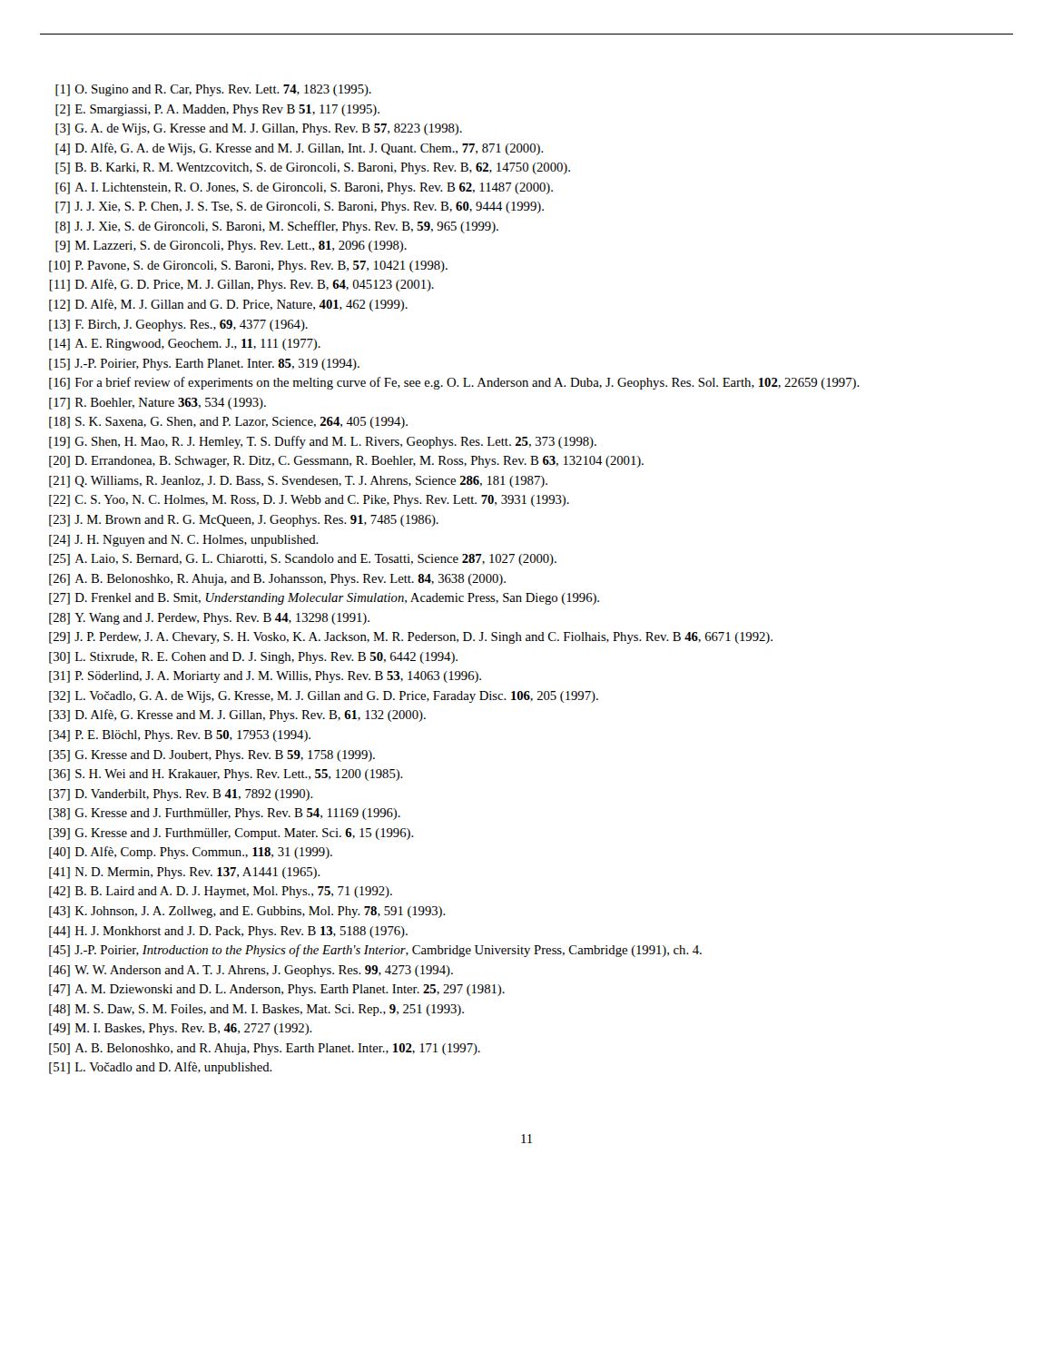1 O. Sugino and R. Car, Phys. Rev. Lett. 74, 1823 (1995).
2 E. Smargiassi, P. A. Madden, Phys Rev B 51, 117 (1995).
3 G. A. de Wijs, G. Kresse and M. J. Gillan, Phys. Rev. B 57, 8223 (1998).
4 D. Alfè, G. A. de Wijs, G. Kresse and M. J. Gillan, Int. J. Quant. Chem., 77, 871 (2000).
5 B. B. Karki, R. M. Wentzcovitch, S. de Gironcoli, S. Baroni, Phys. Rev. B, 62, 14750 (2000).
6 A. I. Lichtenstein, R. O. Jones, S. de Gironcoli, S. Baroni, Phys. Rev. B 62, 11487 (2000).
7 J. J. Xie, S. P. Chen, J. S. Tse, S. de Gironcoli, S. Baroni, Phys. Rev. B, 60, 9444 (1999).
8 J. J. Xie, S. de Gironcoli, S. Baroni, M. Scheffler, Phys. Rev. B, 59, 965 (1999).
9 M. Lazzeri, S. de Gironcoli, Phys. Rev. Lett., 81, 2096 (1998).
10 P. Pavone, S. de Gironcoli, S. Baroni, Phys. Rev. B, 57, 10421 (1998).
11 D. Alfè, G. D. Price, M. J. Gillan, Phys. Rev. B, 64, 045123 (2001).
12 D. Alfè, M. J. Gillan and G. D. Price, Nature, 401, 462 (1999).
13 F. Birch, J. Geophys. Res., 69, 4377 (1964).
14 A. E. Ringwood, Geochem. J., 11, 111 (1977).
15 J.-P. Poirier, Phys. Earth Planet. Inter. 85, 319 (1994).
16 For a brief review of experiments on the melting curve of Fe, see e.g. O. L. Anderson and A. Duba, J. Geophys. Res. Sol. Earth, 102, 22659 (1997).
17 R. Boehler, Nature 363, 534 (1993).
18 S. K. Saxena, G. Shen, and P. Lazor, Science, 264, 405 (1994).
19 G. Shen, H. Mao, R. J. Hemley, T. S. Duffy and M. L. Rivers, Geophys. Res. Lett. 25, 373 (1998).
20 D. Errandonea, B. Schwager, R. Ditz, C. Gessmann, R. Boehler, M. Ross, Phys. Rev. B 63, 132104 (2001).
21 Q. Williams, R. Jeanloz, J. D. Bass, S. Svendesen, T. J. Ahrens, Science 286, 181 (1987).
22 C. S. Yoo, N. C. Holmes, M. Ross, D. J. Webb and C. Pike, Phys. Rev. Lett. 70, 3931 (1993).
23 J. M. Brown and R. G. McQueen, J. Geophys. Res. 91, 7485 (1986).
24 J. H. Nguyen and N. C. Holmes, unpublished.
25 A. Laio, S. Bernard, G. L. Chiarotti, S. Scandolo and E. Tosatti, Science 287, 1027 (2000).
26 A. B. Belonoshko, R. Ahuja, and B. Johansson, Phys. Rev. Lett. 84, 3638 (2000).
27 D. Frenkel and B. Smit, Understanding Molecular Simulation, Academic Press, San Diego (1996).
28 Y. Wang and J. Perdew, Phys. Rev. B 44, 13298 (1991).
29 J. P. Perdew, J. A. Chevary, S. H. Vosko, K. A. Jackson, M. R. Pederson, D. J. Singh and C. Fiolhais, Phys. Rev. B 46, 6671 (1992).
30 L. Stixrude, R. E. Cohen and D. J. Singh, Phys. Rev. B 50, 6442 (1994).
31 P. Söderlind, J. A. Moriarty and J. M. Willis, Phys. Rev. B 53, 14063 (1996).
32 L. Vočadlo, G. A. de Wijs, G. Kresse, M. J. Gillan and G. D. Price, Faraday Disc. 106, 205 (1997).
33 D. Alfè, G. Kresse and M. J. Gillan, Phys. Rev. B, 61, 132 (2000).
34 P. E. Blöchl, Phys. Rev. B 50, 17953 (1994).
35 G. Kresse and D. Joubert, Phys. Rev. B 59, 1758 (1999).
36 S. H. Wei and H. Krakauer, Phys. Rev. Lett., 55, 1200 (1985).
37 D. Vanderbilt, Phys. Rev. B 41, 7892 (1990).
38 G. Kresse and J. Furthmüller, Phys. Rev. B 54, 11169 (1996).
39 G. Kresse and J. Furthmüller, Comput. Mater. Sci. 6, 15 (1996).
40 D. Alfè, Comp. Phys. Commun., 118, 31 (1999).
41 N. D. Mermin, Phys. Rev. 137, A1441 (1965).
42 B. B. Laird and A. D. J. Haymet, Mol. Phys., 75, 71 (1992).
43 K. Johnson, J. A. Zollweg, and E. Gubbins, Mol. Phy. 78, 591 (1993).
44 H. J. Monkhorst and J. D. Pack, Phys. Rev. B 13, 5188 (1976).
45 J.-P. Poirier, Introduction to the Physics of the Earth's Interior, Cambridge University Press, Cambridge (1991), ch. 4.
46 W. W. Anderson and A. T. J. Ahrens, J. Geophys. Res. 99, 4273 (1994).
47 A. M. Dziewonski and D. L. Anderson, Phys. Earth Planet. Inter. 25, 297 (1981).
48 M. S. Daw, S. M. Foiles, and M. I. Baskes, Mat. Sci. Rep., 9, 251 (1993).
49 M. I. Baskes, Phys. Rev. B, 46, 2727 (1992).
50 A. B. Belonoshko, and R. Ahuja, Phys. Earth Planet. Inter., 102, 171 (1997).
51 L. Vočadlo and D. Alfè, unpublished.
11